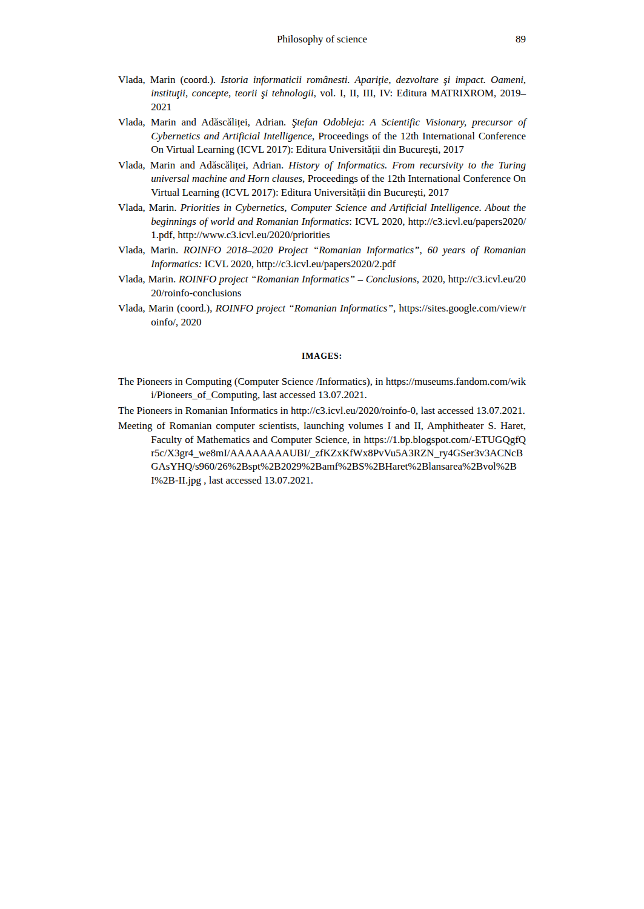Philosophy of science 89
Vlada, Marin (coord.). Istoria informaticii românesti. Apariţie, dezvoltare şi impact. Oameni, instituţii, concepte, teorii şi tehnologii, vol. I, II, III, IV: Editura MATRIXROM, 2019–2021
Vlada, Marin and Adăscăliței, Adrian. Ştefan Odobleja: A Scientific Visionary, precursor of Cybernetics and Artificial Intelligence, Proceedings of the 12th International Conference On Virtual Learning (ICVL 2017): Editura Universității din București, 2017
Vlada, Marin and Adăscăliței, Adrian. History of Informatics. From recursivity to the Turing universal machine and Horn clauses, Proceedings of the 12th International Conference On Virtual Learning (ICVL 2017): Editura Universității din București, 2017
Vlada, Marin. Priorities in Cybernetics, Computer Science and Artificial Intelligence. About the beginnings of world and Romanian Informatics: ICVL 2020, http://c3.icvl.eu/papers2020/1.pdf, http://www.c3.icvl.eu/2020/priorities
Vlada, Marin. ROINFO 2018–2020 Project “Romanian Informatics”, 60 years of Romanian Informatics: ICVL 2020, http://c3.icvl.eu/papers2020/2.pdf
Vlada, Marin. ROINFO project “Romanian Informatics” – Conclusions, 2020, http://c3.icvl.eu/2020/roinfo-conclusions
Vlada, Marin (coord.), ROINFO project “Romanian Informatics”, https://sites.google.com/view/roinfo/, 2020
IMAGES:
The Pioneers in Computing (Computer Science /Informatics), in https://museums.fandom.com/wiki/Pioneers_of_Computing, last accessed 13.07.2021.
The Pioneers in Romanian Informatics in http://c3.icvl.eu/2020/roinfo-0, last accessed 13.07.2021.
Meeting of Romanian computer scientists, launching volumes I and II, Amphitheater S. Haret, Faculty of Mathematics and Computer Science, in https://1.bp.blogspot.com/-ETUGQgfQr5c/X3gr4_we8mI/AAAAAAAAUBI/_zfKZxKfWx8PvVu5A3RZN_ry4GSer3v3ACNcBGAsYHQ/s960/26%2Bspt%2B2029%2Bamf%2BS%2BHaret%2Blansarea%2Bvol%2BI%2B-II.jpg , last accessed 13.07.2021.